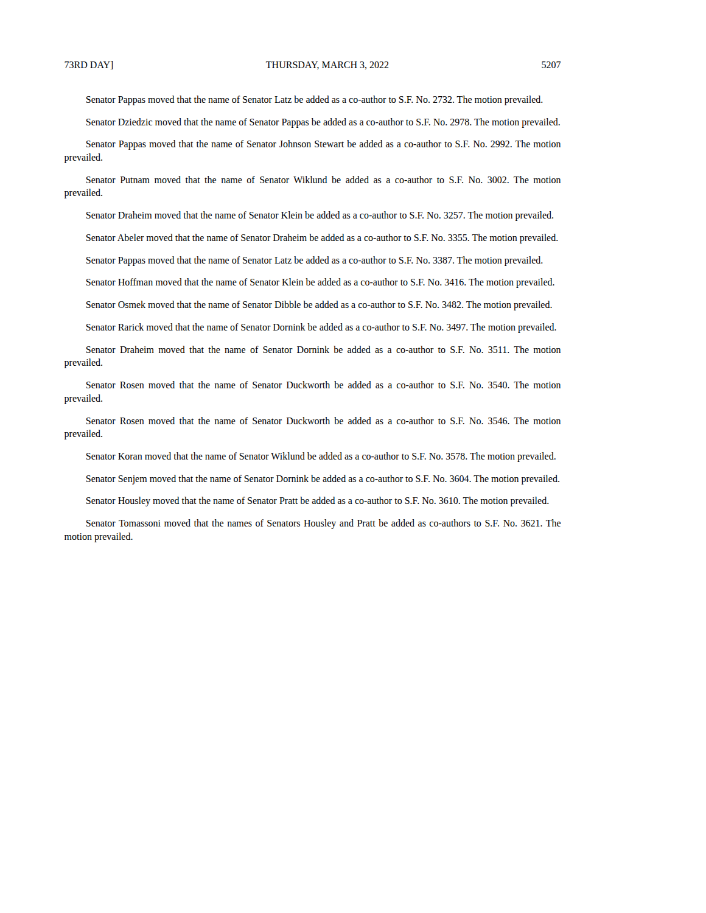73RD DAY] THURSDAY, MARCH 3, 2022 5207
Senator Pappas moved that the name of Senator Latz be added as a co-author to S.F. No. 2732. The motion prevailed.
Senator Dziedzic moved that the name of Senator Pappas be added as a co-author to S.F. No. 2978. The motion prevailed.
Senator Pappas moved that the name of Senator Johnson Stewart be added as a co-author to S.F. No. 2992. The motion prevailed.
Senator Putnam moved that the name of Senator Wiklund be added as a co-author to S.F. No. 3002. The motion prevailed.
Senator Draheim moved that the name of Senator Klein be added as a co-author to S.F. No. 3257. The motion prevailed.
Senator Abeler moved that the name of Senator Draheim be added as a co-author to S.F. No. 3355. The motion prevailed.
Senator Pappas moved that the name of Senator Latz be added as a co-author to S.F. No. 3387. The motion prevailed.
Senator Hoffman moved that the name of Senator Klein be added as a co-author to S.F. No. 3416. The motion prevailed.
Senator Osmek moved that the name of Senator Dibble be added as a co-author to S.F. No. 3482. The motion prevailed.
Senator Rarick moved that the name of Senator Dornink be added as a co-author to S.F. No. 3497. The motion prevailed.
Senator Draheim moved that the name of Senator Dornink be added as a co-author to S.F. No. 3511. The motion prevailed.
Senator Rosen moved that the name of Senator Duckworth be added as a co-author to S.F. No. 3540. The motion prevailed.
Senator Rosen moved that the name of Senator Duckworth be added as a co-author to S.F. No. 3546. The motion prevailed.
Senator Koran moved that the name of Senator Wiklund be added as a co-author to S.F. No. 3578. The motion prevailed.
Senator Senjem moved that the name of Senator Dornink be added as a co-author to S.F. No. 3604. The motion prevailed.
Senator Housley moved that the name of Senator Pratt be added as a co-author to S.F. No. 3610. The motion prevailed.
Senator Tomassoni moved that the names of Senators Housley and Pratt be added as co-authors to S.F. No. 3621. The motion prevailed.